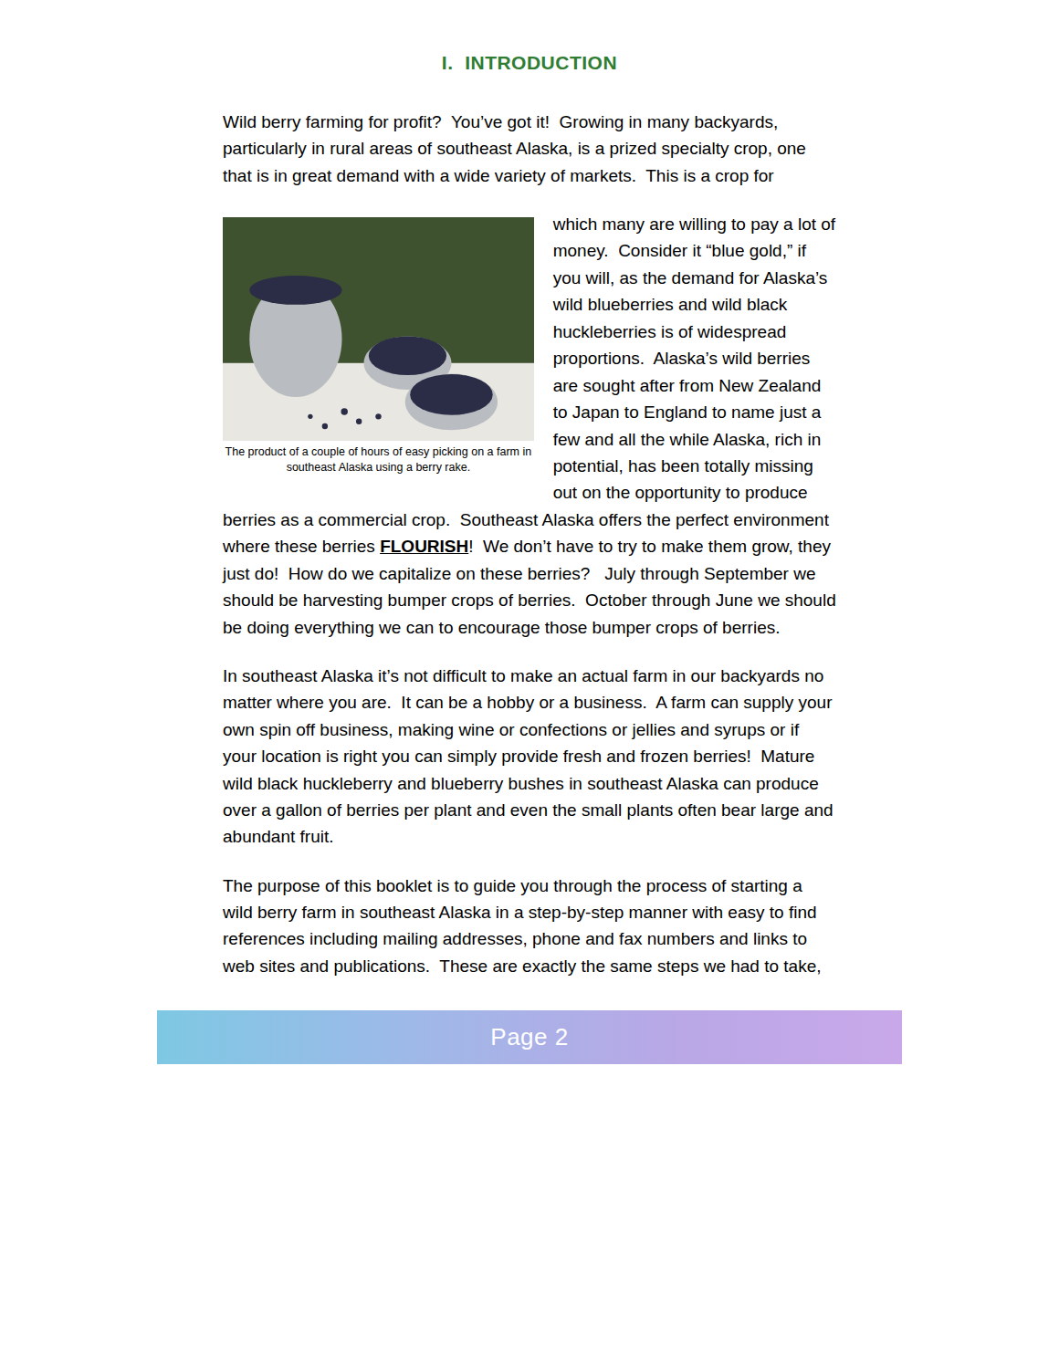I. INTRODUCTION
Wild berry farming for profit? You’ve got it! Growing in many backyards, particularly in rural areas of southeast Alaska, is a prized specialty crop, one that is in great demand with a wide variety of markets. This is a crop for
The product of a couple of hours of easy picking on a farm in southeast Alaska using a berry rake.
which many are willing to pay a lot of money. Consider it “blue gold,” if you will, as the demand for Alaska’s wild blueberries and wild black huckleberries is of widespread proportions. Alaska’s wild berries are sought after from New Zealand to Japan to England to name just a few and all the while Alaska, rich in potential, has been totally missing out on the opportunity to produce berries as a commercial crop. Southeast Alaska offers the perfect environment where these berries FLOURISH! We don’t have to try to make them grow, they just do! How do we capitalize on these berries? July through September we should be harvesting bumper crops of berries. October through June we should be doing everything we can to encourage those bumper crops of berries.
In southeast Alaska it’s not difficult to make an actual farm in our backyards no matter where you are. It can be a hobby or a business. A farm can supply your own spin off business, making wine or confections or jellies and syrups or if your location is right you can simply provide fresh and frozen berries! Mature wild black huckleberry and blueberry bushes in southeast Alaska can produce over a gallon of berries per plant and even the small plants often bear large and abundant fruit.
The purpose of this booklet is to guide you through the process of starting a wild berry farm in southeast Alaska in a step-by-step manner with easy to find references including mailing addresses, phone and fax numbers and links to web sites and publications. These are exactly the same steps we had to take,
Page 2